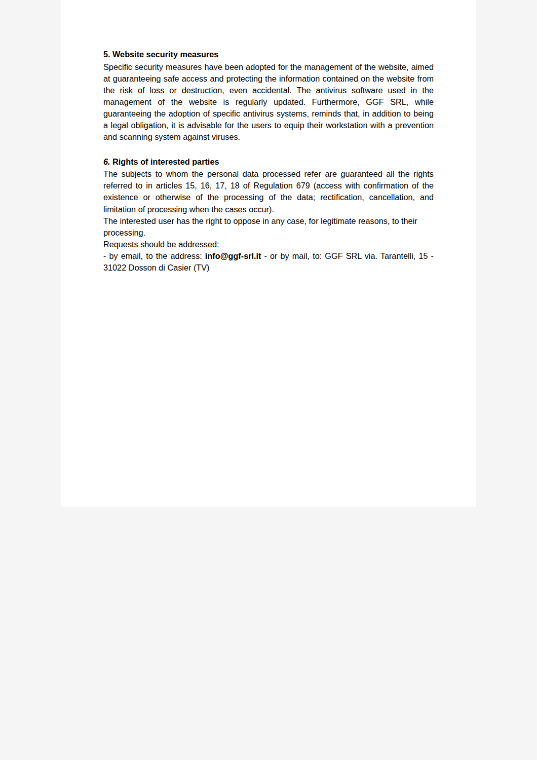5. Website security measures
Specific security measures have been adopted for the management of the website, aimed at guaranteeing safe access and protecting the information contained on the website from the risk of loss or destruction, even accidental. The antivirus software used in the management of the website is regularly updated. Furthermore, GGF SRL, while guaranteeing the adoption of specific antivirus systems, reminds that, in addition to being a legal obligation, it is advisable for the users to equip their workstation with a prevention and scanning system against viruses.
6. Rights of interested parties
The subjects to whom the personal data processed refer are guaranteed all the rights referred to in articles 15, 16, 17, 18 of Regulation 679 (access with confirmation of the existence or otherwise of the processing of the data; rectification, cancellation, and limitation of processing when the cases occur).
The interested user has the right to oppose in any case, for legitimate reasons, to their processing.
Requests should be addressed:
- by email, to the address: info@ggf-srl.it - or by mail, to: GGF SRL via. Tarantelli, 15 - 31022 Dosson di Casier (TV)